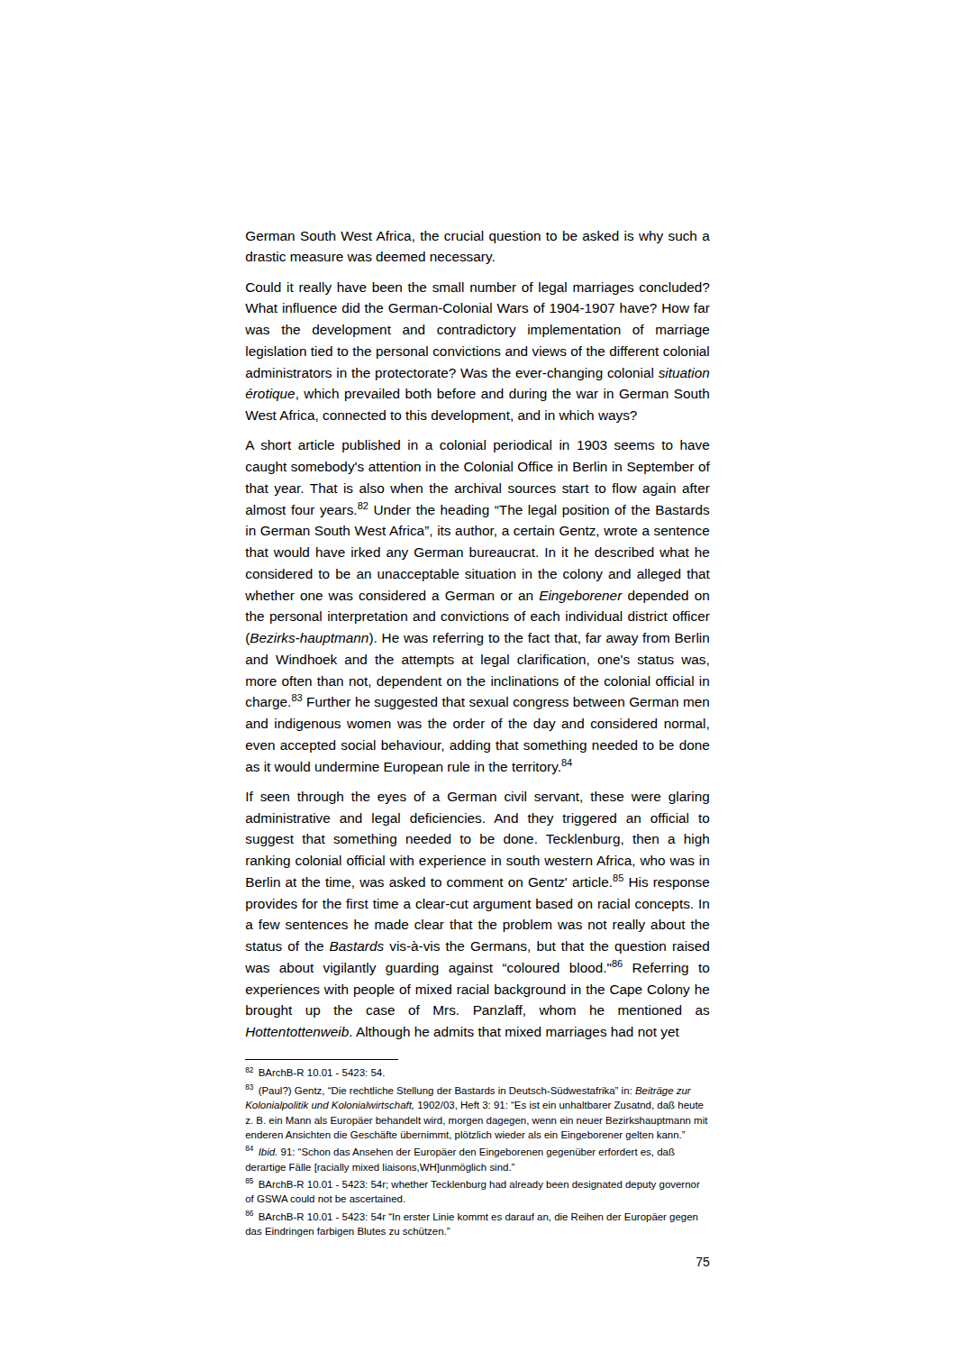German South West Africa, the crucial question to be asked is why such a drastic measure was deemed necessary.
Could it really have been the small number of legal marriages concluded? What influence did the German-Colonial Wars of 1904-1907 have? How far was the development and contradictory implementation of marriage legislation tied to the personal convictions and views of the different colonial administrators in the protectorate? Was the ever-changing colonial situation érotique, which prevailed both before and during the war in German South West Africa, connected to this development, and in which ways?
A short article published in a colonial periodical in 1903 seems to have caught somebody's attention in the Colonial Office in Berlin in September of that year. That is also when the archival sources start to flow again after almost four years.82 Under the heading “The legal position of the Bastards in German South West Africa”, its author, a certain Gentz, wrote a sentence that would have irked any German bureaucrat. In it he described what he considered to be an unacceptable situation in the colony and alleged that whether one was considered a German or an Eingeborener depended on the personal interpretation and convictions of each individual district officer (Bezirks-hauptmann). He was referring to the fact that, far away from Berlin and Windhoek and the attempts at legal clarification, one's status was, more often than not, dependent on the inclinations of the colonial official in charge.83 Further he suggested that sexual congress between German men and indigenous women was the order of the day and considered normal, even accepted social behaviour, adding that something needed to be done as it would undermine European rule in the territory.84
If seen through the eyes of a German civil servant, these were glaring administrative and legal deficiencies. And they triggered an official to suggest that something needed to be done. Tecklenburg, then a high ranking colonial official with experience in south western Africa, who was in Berlin at the time, was asked to comment on Gentz' article.85 His response provides for the first time a clear-cut argument based on racial concepts. In a few sentences he made clear that the problem was not really about the status of the Bastards vis-à-vis the Germans, but that the question raised was about vigilantly guarding against “coloured blood."86 Referring to experiences with people of mixed racial background in the Cape Colony he brought up the case of Mrs. Panzlaff, whom he mentioned as Hottentottenweib. Although he admits that mixed marriages had not yet
82 BArchB-R 10.01 - 5423: 54.
83 (Paul?) Gentz, “Die rechtliche Stellung der Bastards in Deutsch-Südwestafrika” in: Beiträge zur Kolonialpolitik und Kolonialwirtschaft, 1902/03, Heft 3: 91: “Es ist ein unhaltbarer Zusatnd, daß heute z. B. ein Mann als Europäer behandelt wird, morgen dagegen, wenn ein neuer Bezirkshauptmann mit enderen Ansichten die Geschäfte übernimmt, plötzlich wieder als ein Eingeborener gelten kann.”
84 Ibid. 91: “Schon das Ansehen der Europäer den Eingeborenen gegenüber erfordert es, daß derartige Fälle [racially mixed liaisons,WH]unmöglich sind.”
85 BArchB-R 10.01 - 5423: 54r; whether Tecklenburg had already been designated deputy governor of GSWA could not be ascertained.
86 BArchB-R 10.01 - 5423: 54r “In erster Linie kommt es darauf an, die Reihen der Europäer gegen das Eindringen farbigen Blutes zu schützen.”
75